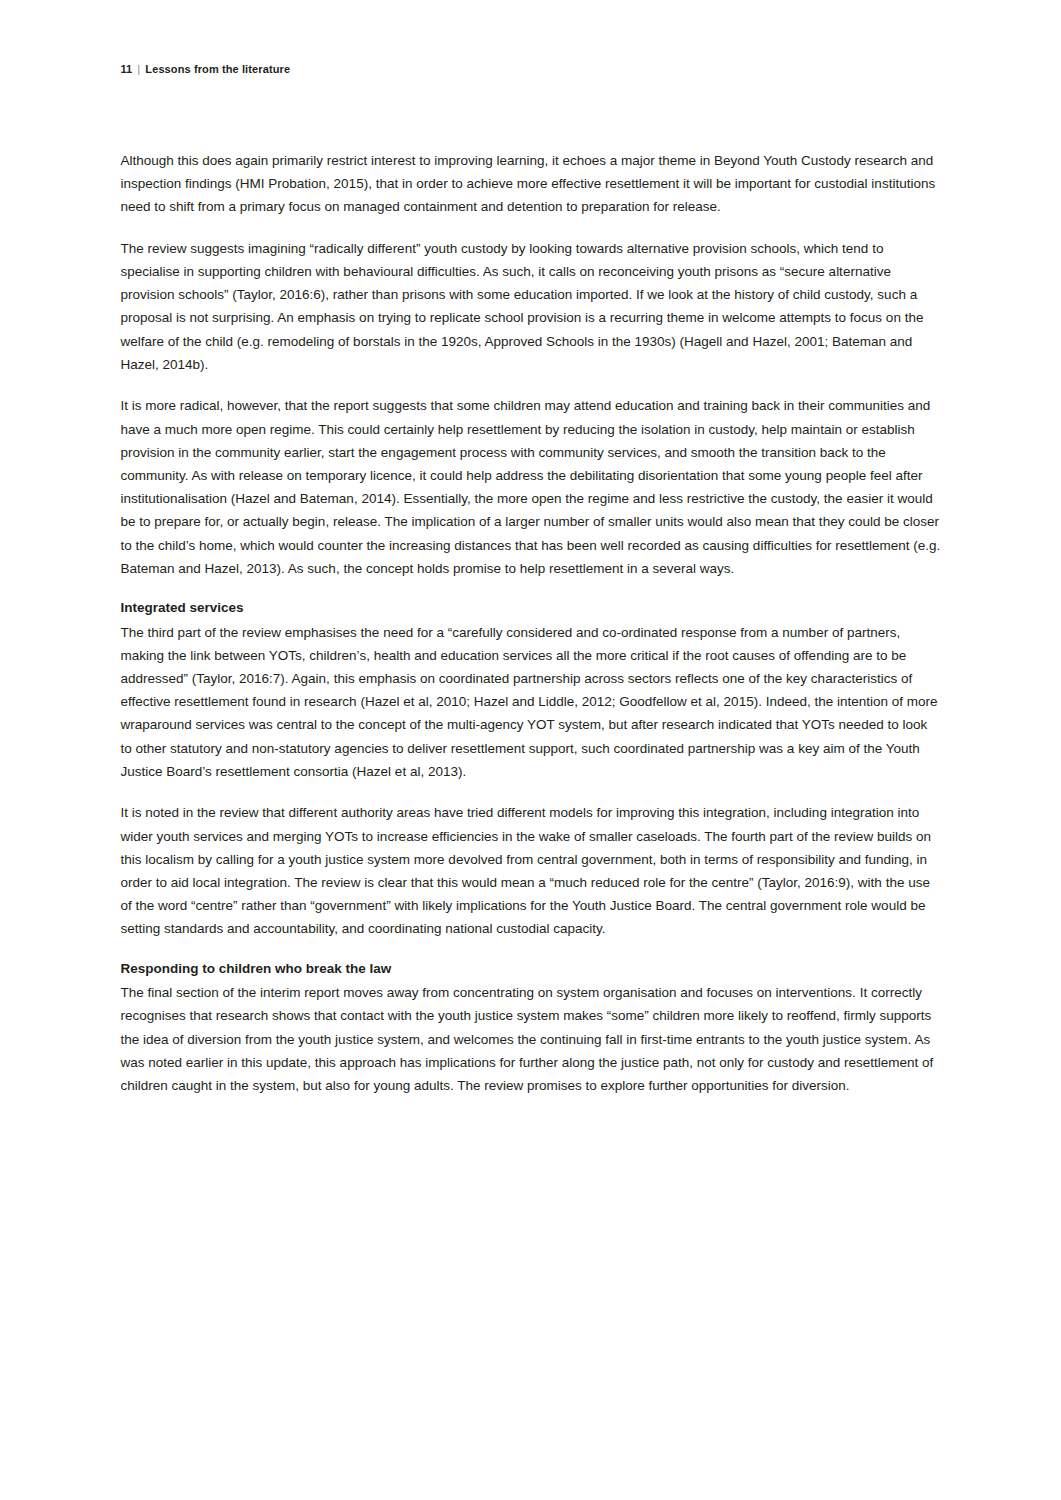11|Lessons from the literature
Although this does again primarily restrict interest to improving learning, it echoes a major theme in Beyond Youth Custody research and inspection findings (HMI Probation, 2015), that in order to achieve more effective resettlement it will be important for custodial institutions need to shift from a primary focus on managed containment and detention to preparation for release.
The review suggests imagining “radically different” youth custody by looking towards alternative provision schools, which tend to specialise in supporting children with behavioural difficulties. As such, it calls on reconceiving youth prisons as “secure alternative provision schools” (Taylor, 2016:6), rather than prisons with some education imported. If we look at the history of child custody, such a proposal is not surprising. An emphasis on trying to replicate school provision is a recurring theme in welcome attempts to focus on the welfare of the child (e.g. remodeling of borstals in the 1920s, Approved Schools in the 1930s) (Hagell and Hazel, 2001; Bateman and Hazel, 2014b).
It is more radical, however, that the report suggests that some children may attend education and training back in their communities and have a much more open regime. This could certainly help resettlement by reducing the isolation in custody, help maintain or establish provision in the community earlier, start the engagement process with community services, and smooth the transition back to the community. As with release on temporary licence, it could help address the debilitating disorientation that some young people feel after institutionalisation (Hazel and Bateman, 2014). Essentially, the more open the regime and less restrictive the custody, the easier it would be to prepare for, or actually begin, release. The implication of a larger number of smaller units would also mean that they could be closer to the child’s home, which would counter the increasing distances that has been well recorded as causing difficulties for resettlement (e.g. Bateman and Hazel, 2013). As such, the concept holds promise to help resettlement in a several ways.
Integrated services
The third part of the review emphasises the need for a “carefully considered and co-ordinated response from a number of partners, making the link between YOTs, children’s, health and education services all the more critical if the root causes of offending are to be addressed” (Taylor, 2016:7). Again, this emphasis on coordinated partnership across sectors reflects one of the key characteristics of effective resettlement found in research (Hazel et al, 2010; Hazel and Liddle, 2012; Goodfellow et al, 2015). Indeed, the intention of more wraparound services was central to the concept of the multi-agency YOT system, but after research indicated that YOTs needed to look to other statutory and non-statutory agencies to deliver resettlement support, such coordinated partnership was a key aim of the Youth Justice Board’s resettlement consortia (Hazel et al, 2013).
It is noted in the review that different authority areas have tried different models for improving this integration, including integration into wider youth services and merging YOTs to increase efficiencies in the wake of smaller caseloads. The fourth part of the review builds on this localism by calling for a youth justice system more devolved from central government, both in terms of responsibility and funding, in order to aid local integration. The review is clear that this would mean a “much reduced role for the centre” (Taylor, 2016:9), with the use of the word “centre” rather than “government” with likely implications for the Youth Justice Board. The central government role would be setting standards and accountability, and coordinating national custodial capacity.
Responding to children who break the law
The final section of the interim report moves away from concentrating on system organisation and focuses on interventions. It correctly recognises that research shows that contact with the youth justice system makes “some” children more likely to reoffend, firmly supports the idea of diversion from the youth justice system, and welcomes the continuing fall in first-time entrants to the youth justice system. As was noted earlier in this update, this approach has implications for further along the justice path, not only for custody and resettlement of children caught in the system, but also for young adults. The review promises to explore further opportunities for diversion.